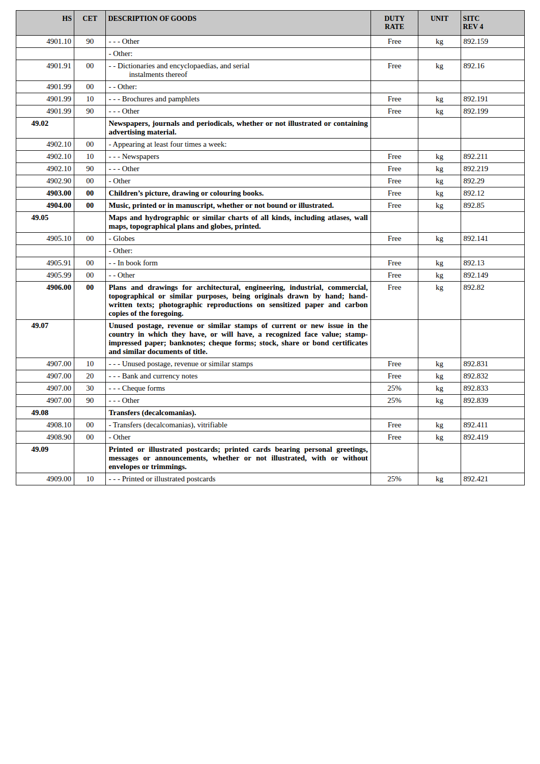| HS | CET | DESCRIPTION OF GOODS | DUTY RATE | UNIT | SITC REV 4 |
| --- | --- | --- | --- | --- | --- |
| 4901.10 | 90 | - - - Other | Free | kg | 892.159 |
| | | - Other: | | | |
| 4901.91 | 00 | - - Dictionaries and encyclopaedias, and serial instalments thereof | Free | kg | 892.16 |
| 4901.99 | 00 | - - Other: | | | |
| 4901.99 | 10 | - - - Brochures and pamphlets | Free | kg | 892.191 |
| 4901.99 | 90 | - - - Other | Free | kg | 892.199 |
| 49.02 | | Newspapers, journals and periodicals, whether or not illustrated or containing advertising material. | | | |
| 4902.10 | 00 | - Appearing at least four times a week: | | | |
| 4902.10 | 10 | - - - Newspapers | Free | kg | 892.211 |
| 4902.10 | 90 | - - - Other | Free | kg | 892.219 |
| 4902.90 | 00 | - Other | Free | kg | 892.29 |
| 4903.00 | 00 | Children’s picture, drawing or colouring books. | Free | kg | 892.12 |
| 4904.00 | 00 | Music, printed or in manuscript, whether or not bound or illustrated. | Free | kg | 892.85 |
| 49.05 | | Maps and hydrographic or similar charts of all kinds, including atlases, wall maps, topographical plans and globes, printed. | | | |
| 4905.10 | 00 | - Globes | Free | kg | 892.141 |
| | | - Other: | | | |
| 4905.91 | 00 | - - In book form | Free | kg | 892.13 |
| 4905.99 | 00 | - - Other | Free | kg | 892.149 |
| 4906.00 | 00 | Plans and drawings for architectural, engineering, industrial, commercial, topographical or similar purposes, being originals drawn by hand; hand-written texts; photographic reproductions on sensitized paper and carbon copies of the foregoing. | Free | kg | 892.82 |
| 49.07 | | Unused postage, revenue or similar stamps of current or new issue in the country in which they have, or will have, a recognized face value; stamp-impressed paper; banknotes; cheque forms; stock, share or bond certificates and similar documents of title. | | | |
| 4907.00 | 10 | - - - Unused postage, revenue or similar stamps | Free | kg | 892.831 |
| 4907.00 | 20 | - - - Bank and currency notes | Free | kg | 892.832 |
| 4907.00 | 30 | - - - Cheque forms | 25% | kg | 892.833 |
| 4907.00 | 90 | - - - Other | 25% | kg | 892.839 |
| 49.08 | | Transfers (decalcomanias). | | | |
| 4908.10 | 00 | - Transfers (decalcomanias), vitrifiable | Free | kg | 892.411 |
| 4908.90 | 00 | - Other | Free | kg | 892.419 |
| 49.09 | | Printed or illustrated postcards; printed cards bearing personal greetings, messages or announcements, whether or not illustrated, with or without envelopes or trimmings. | | | |
| 4909.00 | 10 | - - - Printed or illustrated postcards | 25% | kg | 892.421 |